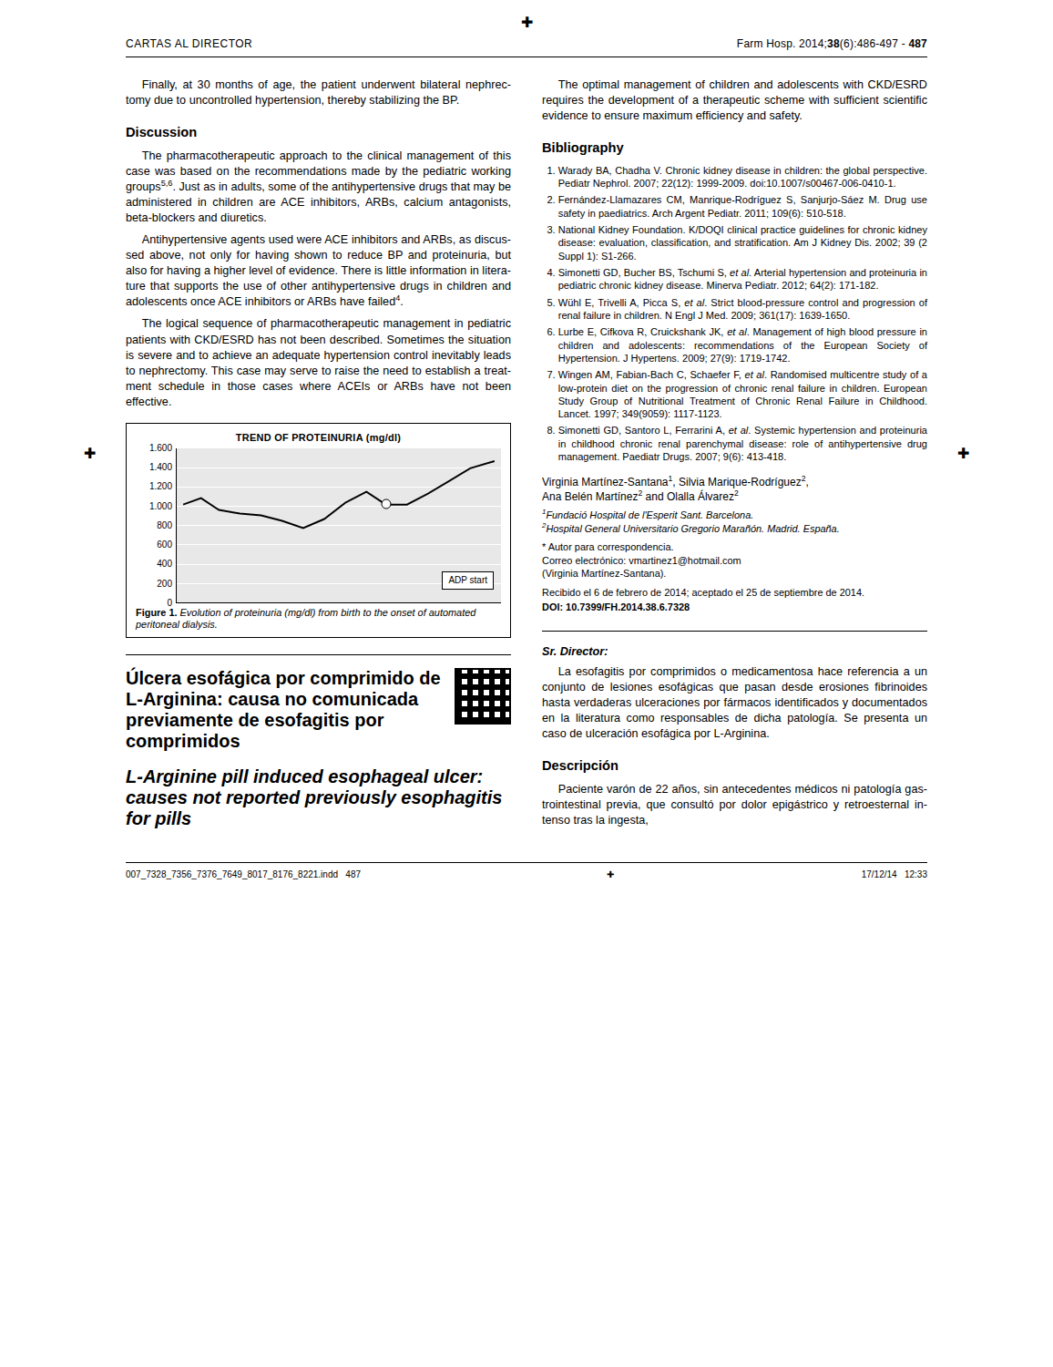✚
✚
✚
CARTAS AL DIRECTOR
Farm Hosp. 2014;38(6):486-497 - 487
Finally, at 30 months of age, the patient underwent bilateral nephrectomy due to uncontrolled hypertension, thereby stabilizing the BP.
Discussion
The pharmacotherapeutic approach to the clinical management of this case was based on the recommendations made by the pediatric working groups5,6. Just as in adults, some of the antihypertensive drugs that may be administered in children are ACE inhibitors, ARBs, calcium antagonists, beta-blockers and diuretics.
Antihypertensive agents used were ACE inhibitors and ARBs, as discussed above, not only for having shown to reduce BP and proteinuria, but also for having a higher level of evidence. There is little information in literature that supports the use of other antihypertensive drugs in children and adolescents once ACE inhibitors or ARBs have failed4.
The logical sequence of pharmacotherapeutic management in pediatric patients with CKD/ESRD has not been described. Sometimes the situation is severe and to achieve an adequate hypertension control inevitably leads to nephrectomy. This case may serve to raise the need to establish a treatment schedule in those cases where ACEIs or ARBs have not been effective.
TREND OF PROTEINURIA (mg/dl)
1.600 1.400 1.200 1.000 800 600 400 200 0
ADP start
Figure 1. Evolution of proteinuria (mg/dl) from birth to the onset of automated peritoneal dialysis.
Úlcera esofágica por comprimido de L-Arginina: causa no comunicada previamente de esofagitis por comprimidos
L-Arginine pill induced esophageal ulcer: causes not reported previously esophagitis for pills
The optimal management of children and adolescents with CKD/ESRD requires the development of a therapeutic scheme with sufficient scientific evidence to ensure maximum efficiency and safety.
Bibliography
Warady BA, Chadha V. Chronic kidney disease in children: the global perspective. Pediatr Nephrol. 2007; 22(12): 1999-2009. doi:10.1007/s00467-006-0410-1.
Fernández-Llamazares CM, Manrique-Rodríguez S, Sanjurjo-Sáez M. Drug use safety in paediatrics. Arch Argent Pediatr. 2011; 109(6): 510-518.
National Kidney Foundation. K/DOQI clinical practice guidelines for chronic kidney disease: evaluation, classification, and stratification. Am J Kidney Dis. 2002; 39 (2 Suppl 1): S1-266.
Simonetti GD, Bucher BS, Tschumi S, et al. Arterial hypertension and proteinuria in pediatric chronic kidney disease. Minerva Pediatr. 2012; 64(2): 171-182.
Wühl E, Trivelli A, Picca S, et al. Strict blood-pressure control and progression of renal failure in children. N Engl J Med. 2009; 361(17): 1639-1650.
Lurbe E, Cifkova R, Cruickshank JK, et al. Management of high blood pressure in children and adolescents: recommendations of the European Society of Hypertension. J Hypertens. 2009; 27(9): 1719-1742.
Wingen AM, Fabian-Bach C, Schaefer F, et al. Randomised multicentre study of a low-protein diet on the progression of chronic renal failure in children. European Study Group of Nutritional Treatment of Chronic Renal Failure in Childhood. Lancet. 1997; 349(9059): 1117-1123.
Simonetti GD, Santoro L, Ferrarini A, et al. Systemic hypertension and proteinuria in childhood chronic renal parenchymal disease: role of antihypertensive drug management. Paediatr Drugs. 2007; 9(6): 413-418.
Virginia Martínez-Santana1, Silvia Marique-Rodríguez2,
Ana Belén Martínez2 and Olalla Álvarez2
1Fundació Hospital de l'Esperit Sant. Barcelona.
2Hospital General Universitario Gregorio Marañón. Madrid. España.
* Autor para correspondencia.
Correo electrónico: vmartinez1@hotmail.com
(Virginia Martínez-Santana).
Recibido el 6 de febrero de 2014; aceptado el 25 de septiembre de 2014.
DOI: 10.7399/FH.2014.38.6.7328
Sr. Director:
La esofagitis por comprimidos o medicamentosa hace referencia a un conjunto de lesiones esofágicas que pasan desde erosiones fibrinoides hasta verdaderas ulceraciones por fármacos identificados y documentados en la literatura como responsables de dicha patología. Se presenta un caso de ulceración esofágica por L-Arginina.
Descripción
Paciente varón de 22 años, sin antecedentes médicos ni patología gastrointestinal previa, que consultó por dolor epigástrico y retroesternal intenso tras la ingesta,
007_7328_7356_7376_7649_8017_8176_8221.indd 487
✚
17/12/14 12:33